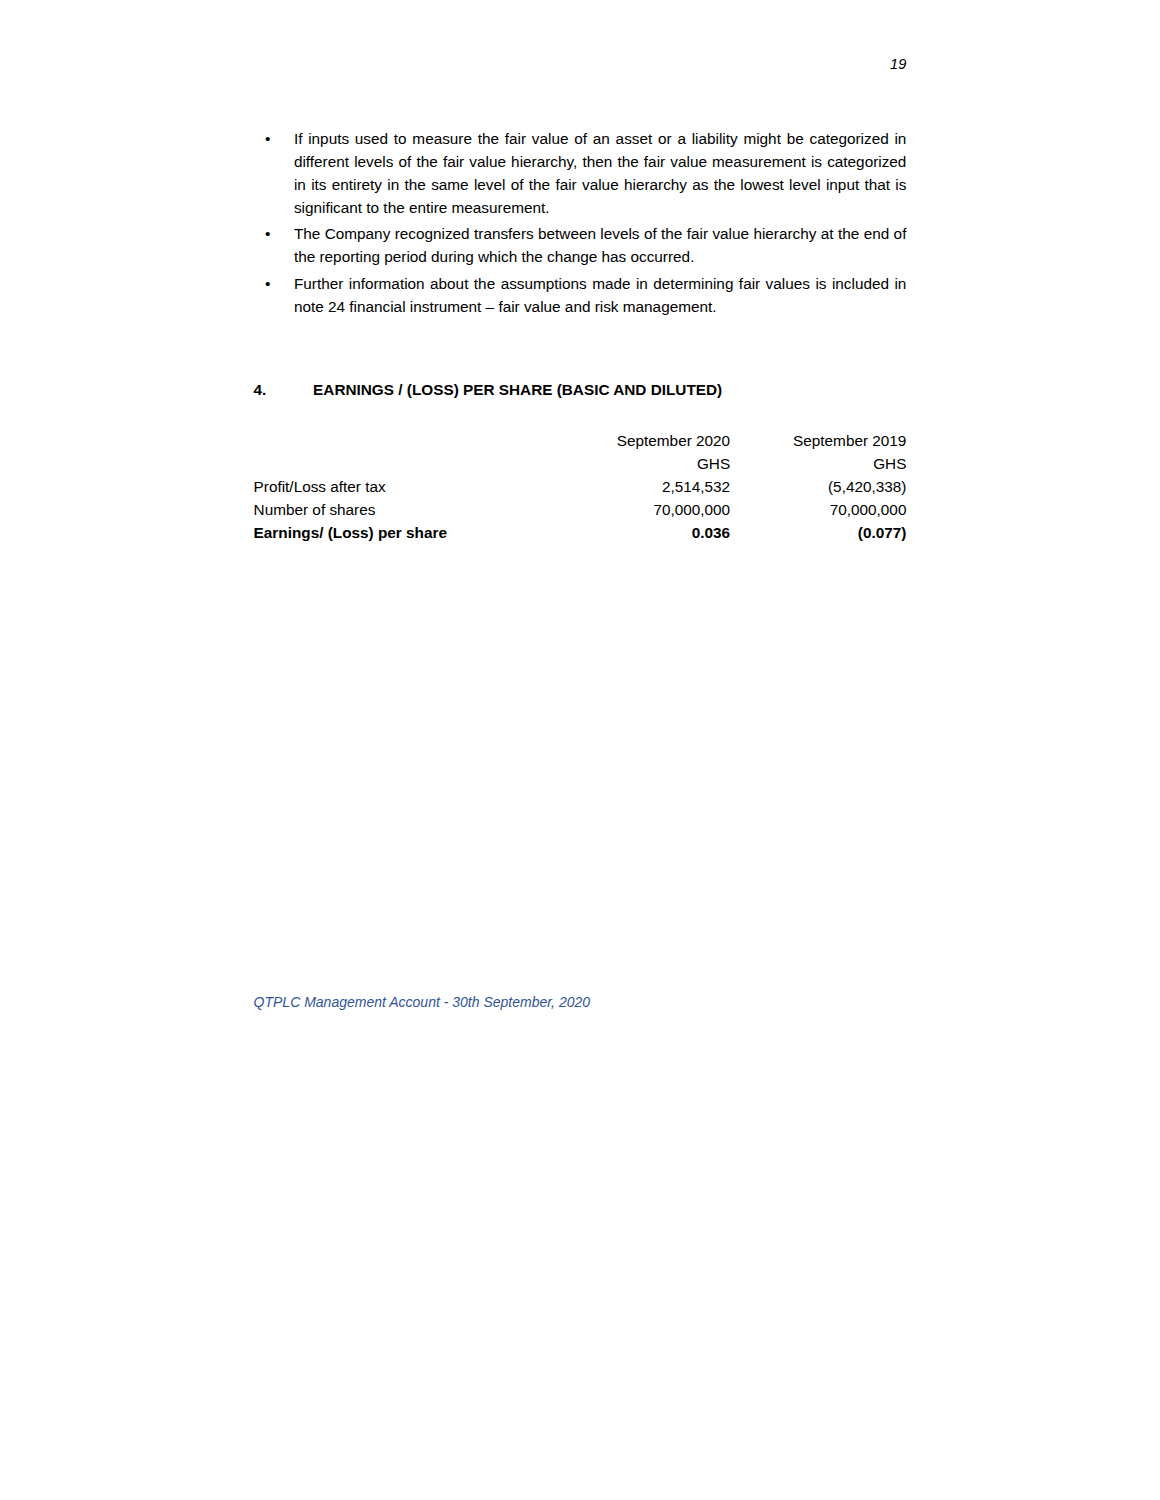19
If inputs used to measure the fair value of an asset or a liability might be categorized in different levels of the fair value hierarchy, then the fair value measurement is categorized in its entirety in the same level of the fair value hierarchy as the lowest level input that is significant to the entire measurement.
The Company recognized transfers between levels of the fair value hierarchy at the end of the reporting period during which the change has occurred.
Further information about the assumptions made in determining fair values is included in note 24 financial instrument – fair value and risk management.
4. EARNINGS / (LOSS) PER SHARE (BASIC AND DILUTED)
| | September 2020 | September 2019 |
| | GHS | GHS |
| Profit/Loss after tax | 2,514,532 | (5,420,338) |
| Number of shares | 70,000,000 | 70,000,000 |
| Earnings/ (Loss) per share | 0.036 | (0.077) |
QTPLC Management Account - 30th September, 2020